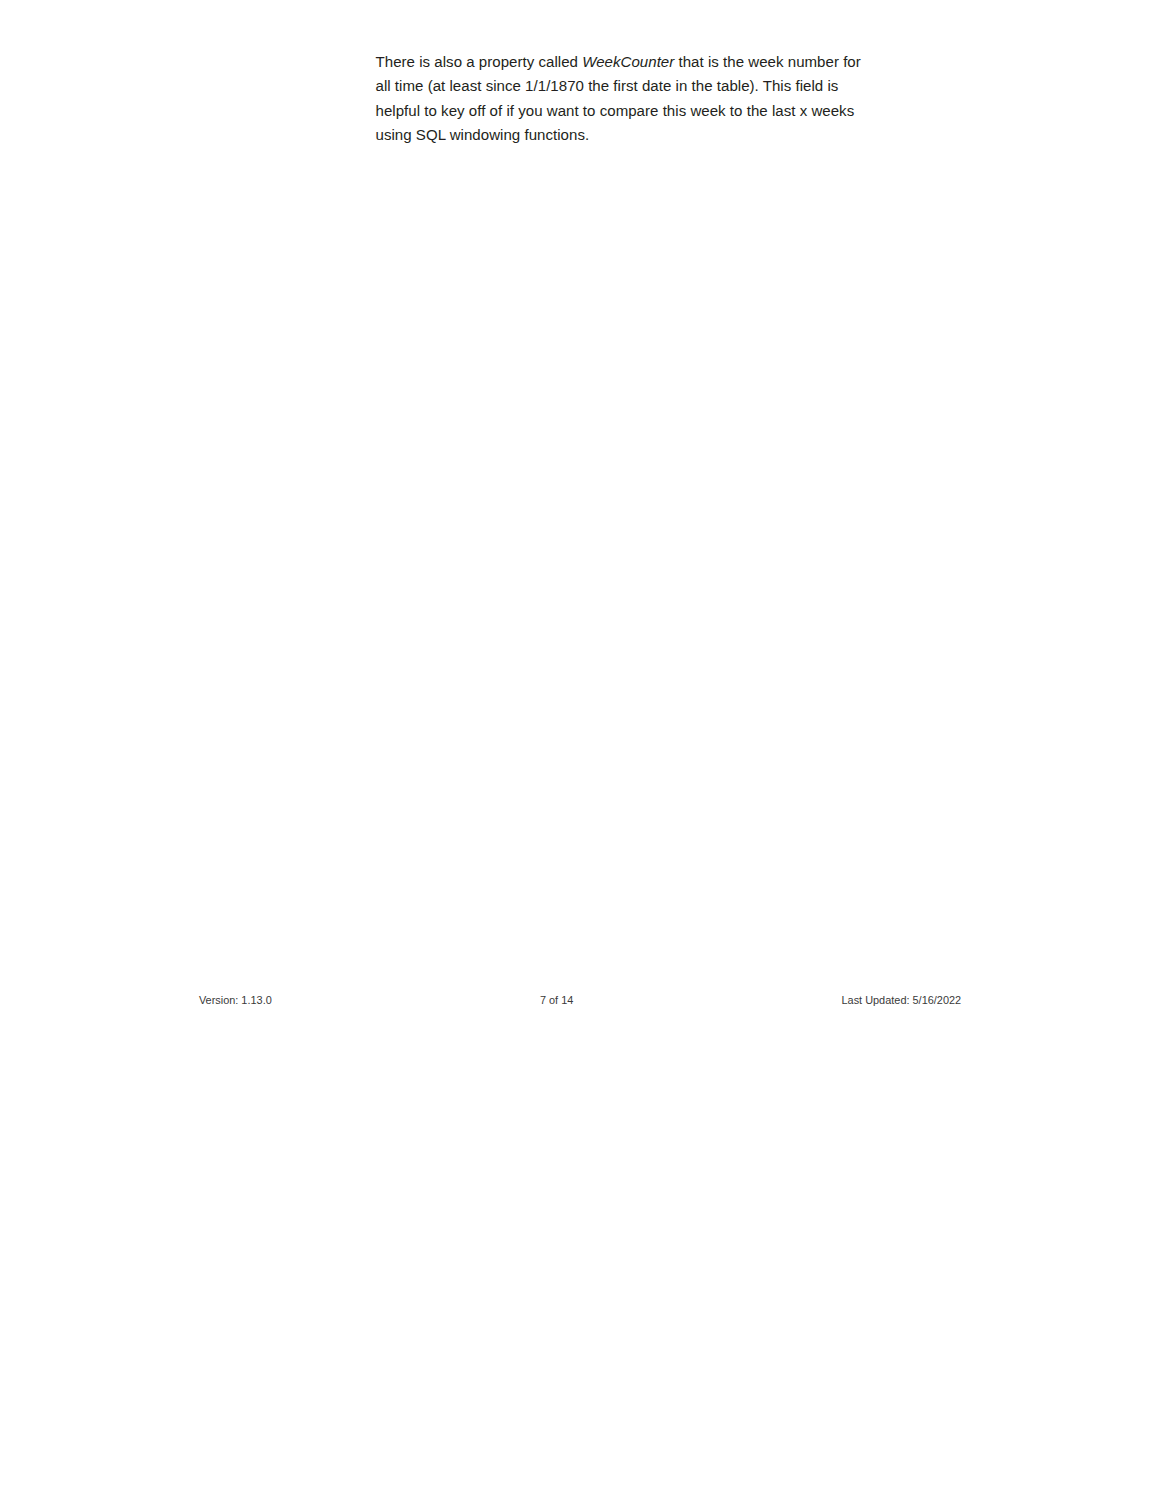There is also a property called WeekCounter that is the week number for all time (at least since 1/1/1870 the first date in the table). This field is helpful to key off of if you want to compare this week to the last x weeks using SQL windowing functions.
Version: 1.13.0
7 of 14
Last Updated: 5/16/2022